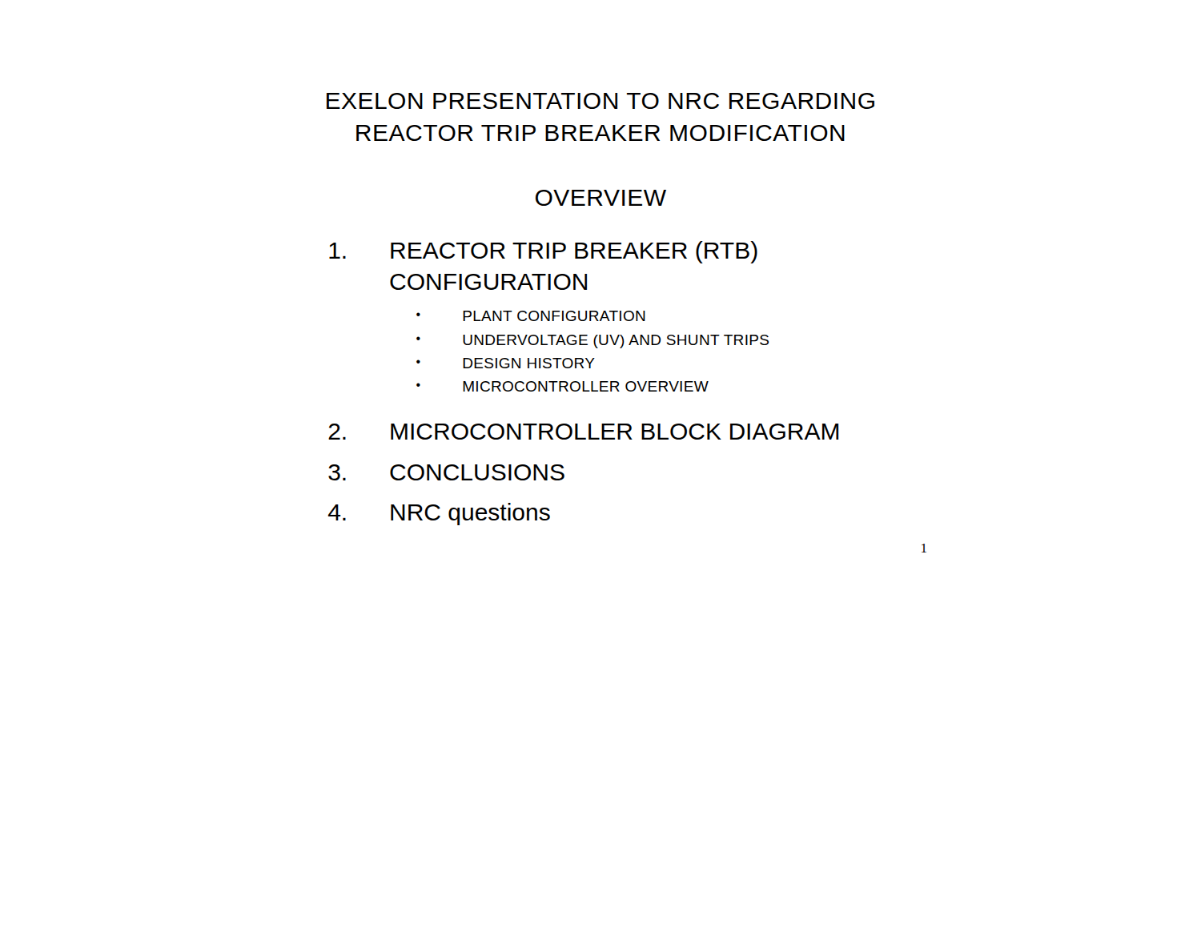EXELON PRESENTATION TO NRC REGARDING
REACTOR TRIP BREAKER MODIFICATION
OVERVIEW
1. REACTOR TRIP BREAKER (RTB)
CONFIGURATION
PLANT CONFIGURATION
UNDERVOLTAGE (UV) AND SHUNT TRIPS
DESIGN HISTORY
MICROCONTROLLER OVERVIEW
2. MICROCONTROLLER BLOCK DIAGRAM
3. CONCLUSIONS
4. NRC questions
1